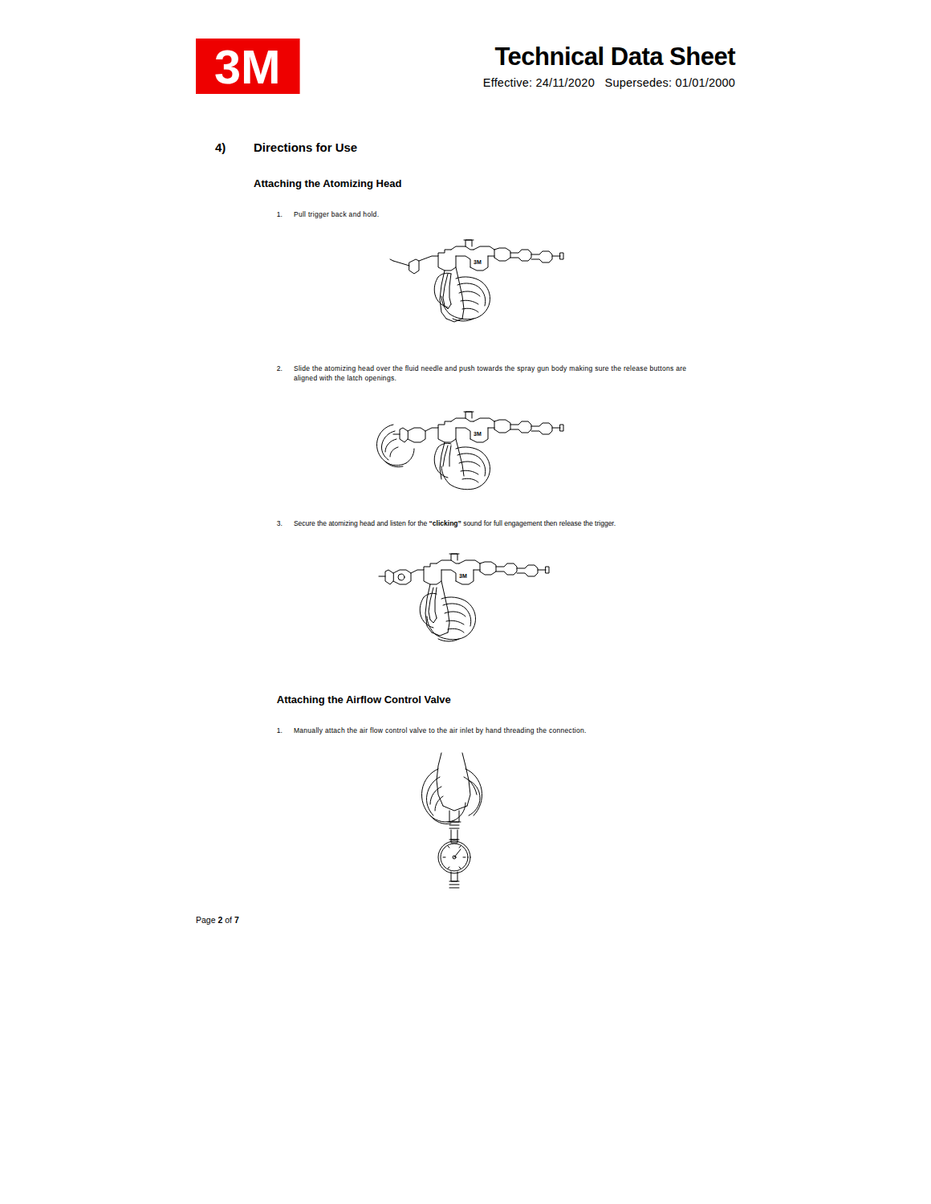3M
Technical Data Sheet
Effective: 24/11/2020 Supersedes: 01/01/2000
4)
Directions for Use
Attaching the Atomizing Head
1.
Pull trigger back and hold.
3M
2.
Slide the atomizing head over the fluid needle and push towards the spray gun body making sure the release buttons are aligned with the latch openings.
3M
3.
Secure the atomizing head and listen for the “clicking” sound for full engagement then release the trigger.
3M
Attaching the Airflow Control Valve
1.
Manually attach the air flow control valve to the air inlet by hand threading the connection.
Page 2 of 7